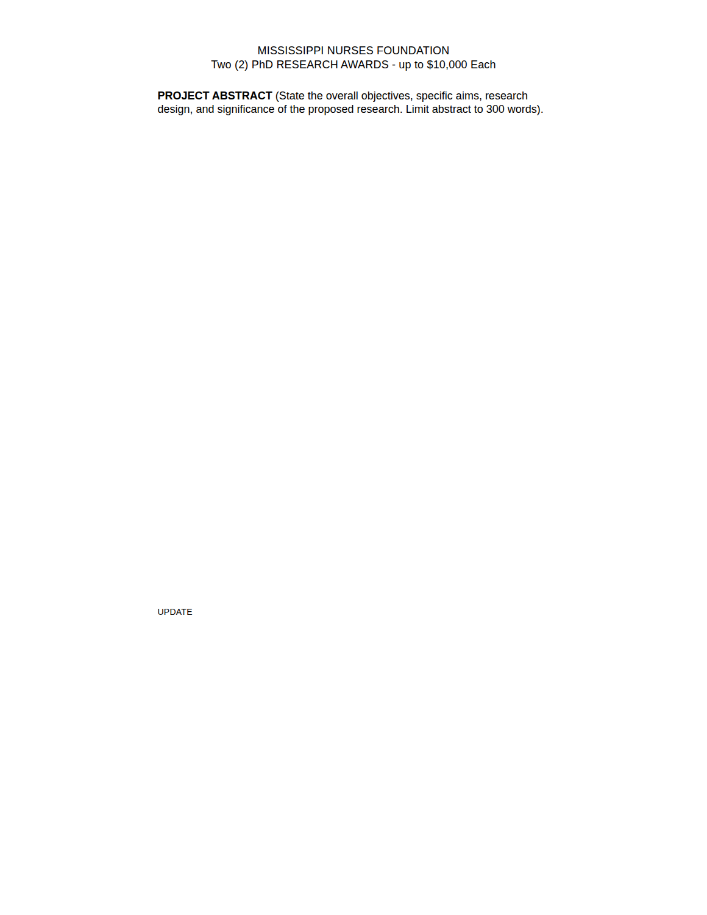MISSISSIPPI NURSES FOUNDATION Two (2) PhD RESEARCH AWARDS - up to $10,000 Each
PROJECT ABSTRACT (State the overall objectives, specific aims, research design, and significance of the proposed research. Limit abstract to 300 words).
UPDATE